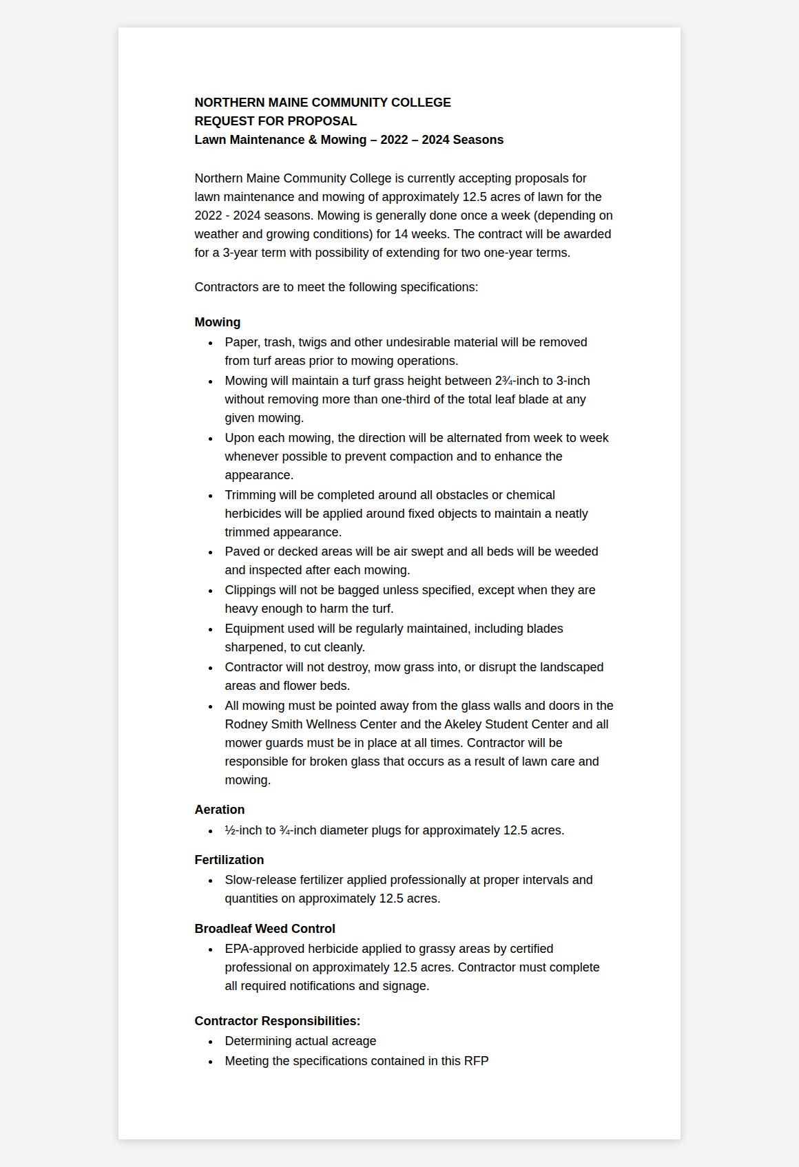NORTHERN MAINE COMMUNITY COLLEGE
REQUEST FOR PROPOSAL
Lawn Maintenance & Mowing – 2022 – 2024 Seasons
Northern Maine Community College is currently accepting proposals for lawn maintenance and mowing of approximately 12.5 acres of lawn for the 2022 - 2024 seasons. Mowing is generally done once a week (depending on weather and growing conditions) for 14 weeks. The contract will be awarded for a 3-year term with possibility of extending for two one-year terms.
Contractors are to meet the following specifications:
Mowing
Paper, trash, twigs and other undesirable material will be removed from turf areas prior to mowing operations.
Mowing will maintain a turf grass height between 2¾-inch to 3-inch without removing more than one-third of the total leaf blade at any given mowing.
Upon each mowing, the direction will be alternated from week to week whenever possible to prevent compaction and to enhance the appearance.
Trimming will be completed around all obstacles or chemical herbicides will be applied around fixed objects to maintain a neatly trimmed appearance.
Paved or decked areas will be air swept and all beds will be weeded and inspected after each mowing.
Clippings will not be bagged unless specified, except when they are heavy enough to harm the turf.
Equipment used will be regularly maintained, including blades sharpened, to cut cleanly.
Contractor will not destroy, mow grass into, or disrupt the landscaped areas and flower beds.
All mowing must be pointed away from the glass walls and doors in the Rodney Smith Wellness Center and the Akeley Student Center and all mower guards must be in place at all times. Contractor will be responsible for broken glass that occurs as a result of lawn care and mowing.
Aeration
½-inch to ¾-inch diameter plugs for approximately 12.5 acres.
Fertilization
Slow-release fertilizer applied professionally at proper intervals and quantities on approximately 12.5 acres.
Broadleaf Weed Control
EPA-approved herbicide applied to grassy areas by certified professional on approximately 12.5 acres. Contractor must complete all required notifications and signage.
Contractor Responsibilities:
Determining actual acreage
Meeting the specifications contained in this RFP